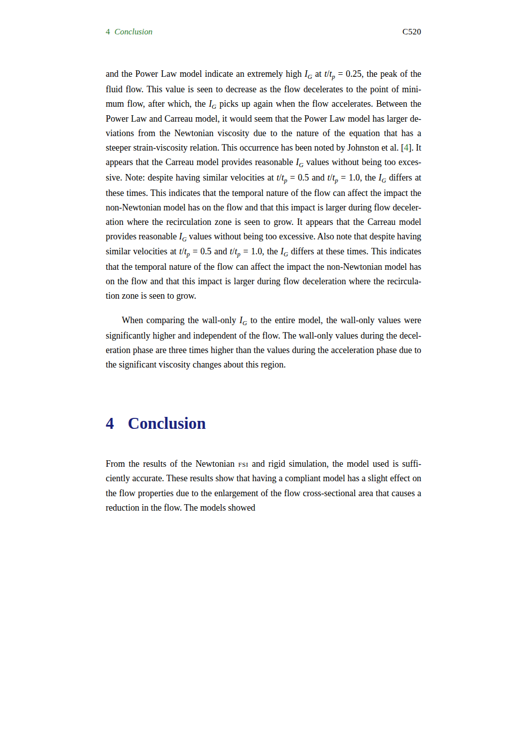4 Conclusion
C520
and the Power Law model indicate an extremely high IG at t/tp = 0.25, the peak of the fluid flow. This value is seen to decrease as the flow decelerates to the point of minimum flow, after which, the IG picks up again when the flow accelerates. Between the Power Law and Carreau model, it would seem that the Power Law model has larger deviations from the Newtonian viscosity due to the nature of the equation that has a steeper strain-viscosity relation. This occurrence has been noted by Johnston et al. [4]. It appears that the Carreau model provides reasonable IG values without being too excessive. Note: despite having similar velocities at t/tp = 0.5 and t/tp = 1.0, the IG differs at these times. This indicates that the temporal nature of the flow can affect the impact the non-Newtonian model has on the flow and that this impact is larger during flow deceleration where the recirculation zone is seen to grow. It appears that the Carreau model provides reasonable IG values without being too excessive. Also note that despite having similar velocities at t/tp = 0.5 and t/tp = 1.0, the IG differs at these times. This indicates that the temporal nature of the flow can affect the impact the non-Newtonian model has on the flow and that this impact is larger during flow deceleration where the recirculation zone is seen to grow.
When comparing the wall-only IG to the entire model, the wall-only values were significantly higher and independent of the flow. The wall-only values during the deceleration phase are three times higher than the values during the acceleration phase due to the significant viscosity changes about this region.
4 Conclusion
From the results of the Newtonian fsi and rigid simulation, the model used is sufficiently accurate. These results show that having a compliant model has a slight effect on the flow properties due to the enlargement of the flow cross-sectional area that causes a reduction in the flow. The models showed